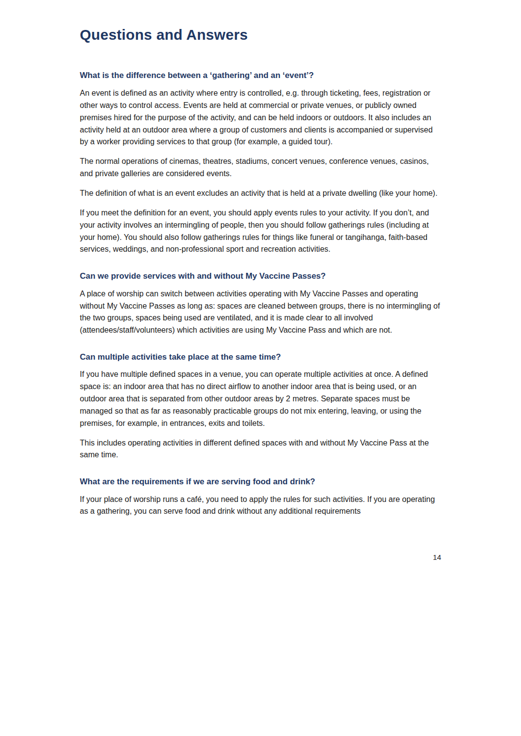Questions and Answers
What is the difference between a ‘gathering’ and an ‘event’?
An event is defined as an activity where entry is controlled, e.g. through ticketing, fees, registration or other ways to control access. Events are held at commercial or private venues, or publicly owned premises hired for the purpose of the activity, and can be held indoors or outdoors. It also includes an activity held at an outdoor area where a group of customers and clients is accompanied or supervised by a worker providing services to that group (for example, a guided tour).
The normal operations of cinemas, theatres, stadiums, concert venues, conference venues, casinos, and private galleries are considered events.
The definition of what is an event excludes an activity that is held at a private dwelling (like your home).
If you meet the definition for an event, you should apply events rules to your activity. If you don’t, and your activity involves an intermingling of people, then you should follow gatherings rules (including at your home). You should also follow gatherings rules for things like funeral or tangihanga, faith-based services, weddings, and non-professional sport and recreation activities.
Can we provide services with and without My Vaccine Passes?
A place of worship can switch between activities operating with My Vaccine Passes and operating without My Vaccine Passes as long as: spaces are cleaned between groups, there is no intermingling of the two groups, spaces being used are ventilated, and it is made clear to all involved (attendees/staff/volunteers) which activities are using My Vaccine Pass and which are not.
Can multiple activities take place at the same time?
If you have multiple defined spaces in a venue, you can operate multiple activities at once. A defined space is: an indoor area that has no direct airflow to another indoor area that is being used, or an outdoor area that is separated from other outdoor areas by 2 metres. Separate spaces must be managed so that as far as reasonably practicable groups do not mix entering, leaving, or using the premises, for example, in entrances, exits and toilets.
This includes operating activities in different defined spaces with and without My Vaccine Pass at the same time.
What are the requirements if we are serving food and drink?
If your place of worship runs a café, you need to apply the rules for such activities. If you are operating as a gathering, you can serve food and drink without any additional requirements
14